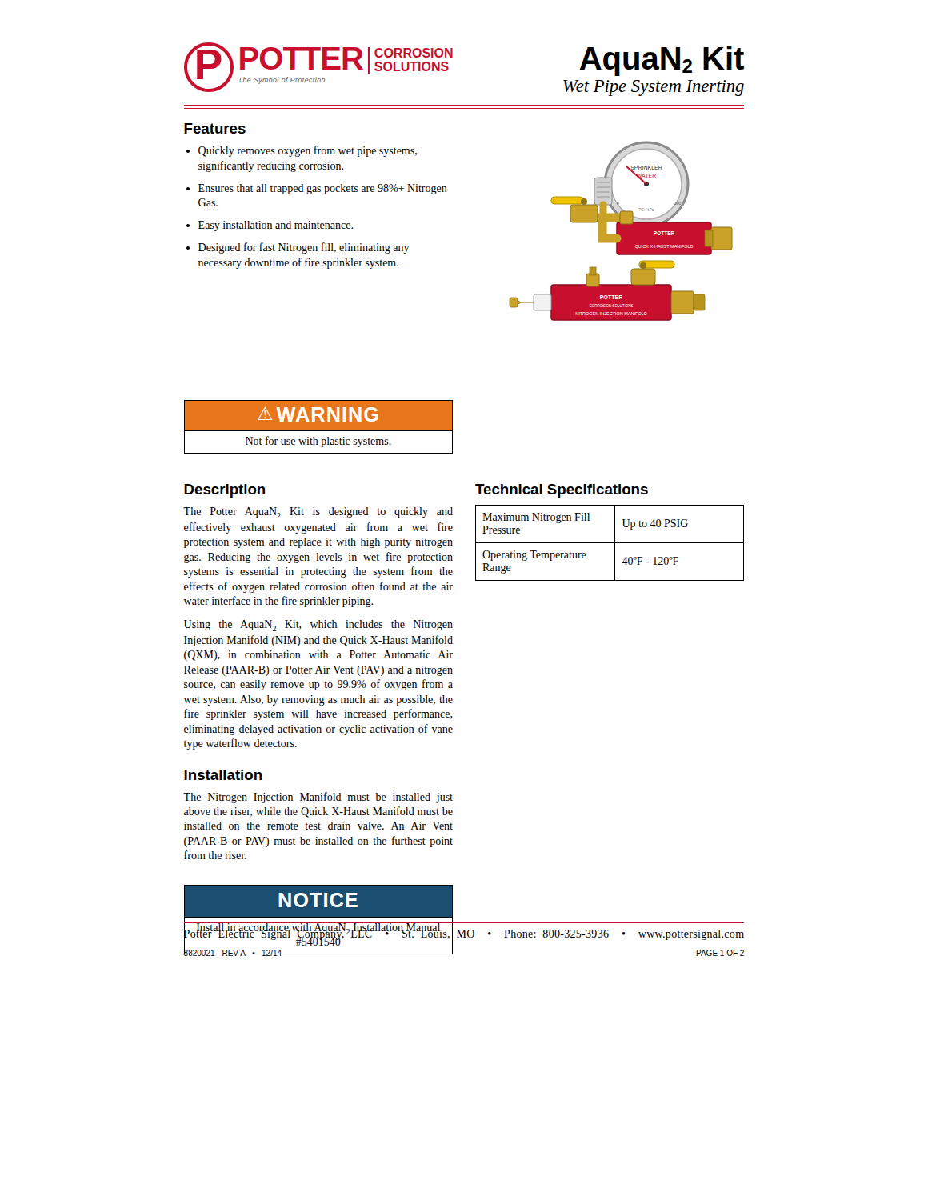P
POTTER
The Symbol of Protection
CORROSION
SOLUTIONS
AquaN2 Kit
Wet Pipe System Inerting
Features
Quickly removes oxygen from wet pipe systems, significantly reducing corrosion.
Ensures that all trapped gas pockets are 98%+ Nitrogen Gas.
Easy installation and maintenance.
Designed for fast Nitrogen fill, eliminating any necessary downtime of fire sprinkler system.
SPRINKLER WATER 0 300 PSI / kPa POTTER QUICK X-HAUST MANIFOLD POTTER CORROSION SOLUTIONS NITROGEN INJECTION MANIFOLD
⚠WARNING
Not for use with plastic systems.
Description
The Potter AquaN2 Kit is designed to quickly and effectively exhaust oxygenated air from a wet fire protection system and replace it with high purity nitrogen gas. Reducing the oxygen levels in wet fire protection systems is essential in protecting the system from the effects of oxygen related corrosion often found at the air water interface in the fire sprinkler piping.
Using the AquaN2 Kit, which includes the Nitrogen Injection Manifold (NIM) and the Quick X-Haust Manifold (QXM), in combination with a Potter Automatic Air Release (PAAR-B) or Potter Air Vent (PAV) and a nitrogen source, can easily remove up to 99.9% of oxygen from a wet system. Also, by removing as much air as possible, the fire sprinkler system will have increased performance, eliminating delayed activation or cyclic activation of vane type waterflow detectors.
Installation
The Nitrogen Injection Manifold must be installed just above the riser, while the Quick X-Haust Manifold must be installed on the remote test drain valve. An Air Vent (PAAR-B or PAV) must be installed on the furthest point from the riser.
NOTICE
Install in accordance with AquaN2 Installation Manual #5401540
Technical Specifications
| Maximum Nitrogen Fill Pressure | Up to 40 PSIG |
| Operating Temperature Range | 40ºF - 120ºF |
Potter Electric Signal Company, LLC • St. Louis, MO • Phone: 800-325-3936 • www.pottersignal.com
8820021 - REV A • 12/14 PAGE 1 OF 2